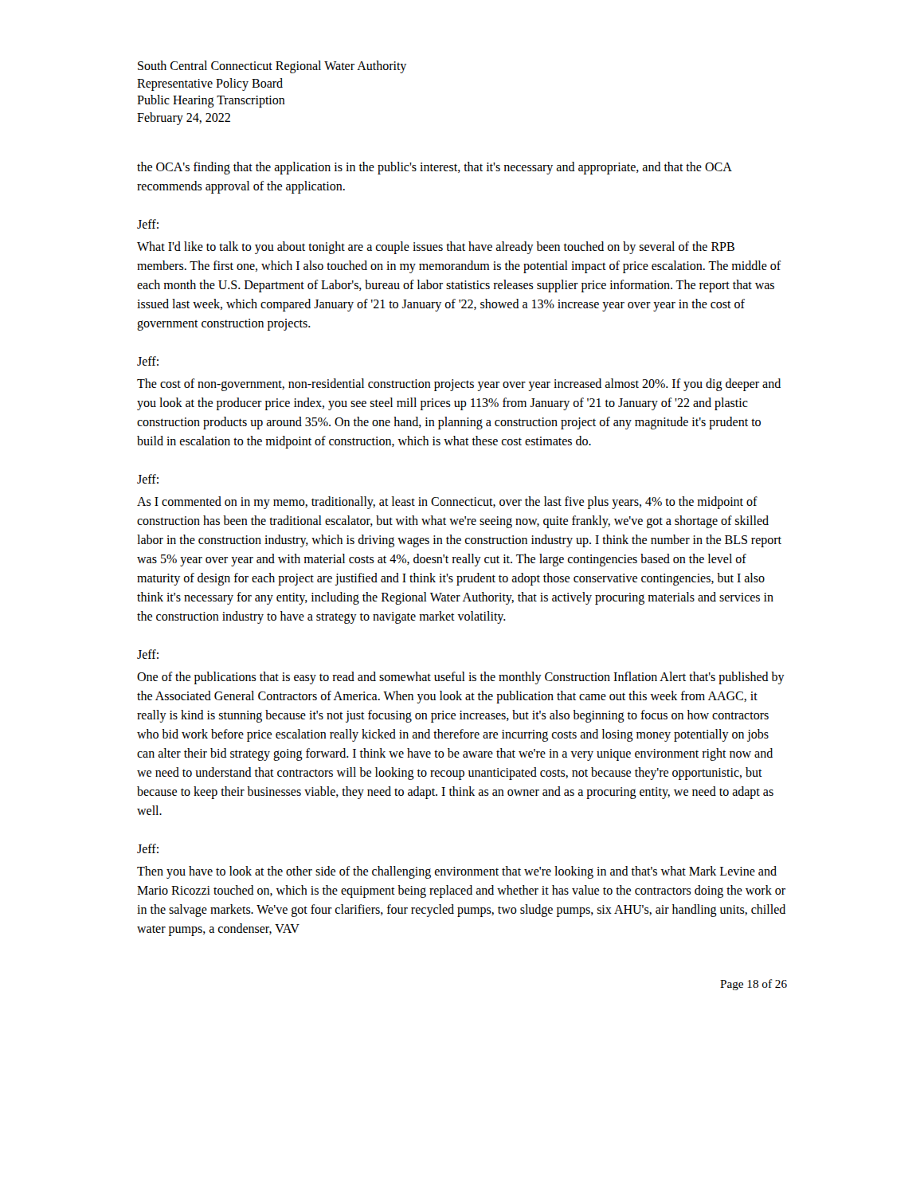South Central Connecticut Regional Water Authority
Representative Policy Board
Public Hearing Transcription
February 24, 2022
the OCA's finding that the application is in the public's interest, that it's necessary and appropriate, and that the OCA recommends approval of the application.
Jeff:
What I'd like to talk to you about tonight are a couple issues that have already been touched on by several of the RPB members. The first one, which I also touched on in my memorandum is the potential impact of price escalation. The middle of each month the U.S. Department of Labor's, bureau of labor statistics releases supplier price information. The report that was issued last week, which compared January of '21 to January of '22, showed a 13% increase year over year in the cost of government construction projects.
Jeff:
The cost of non-government, non-residential construction projects year over year increased almost 20%. If you dig deeper and you look at the producer price index, you see steel mill prices up 113% from January of '21 to January of '22 and plastic construction products up around 35%. On the one hand, in planning a construction project of any magnitude it's prudent to build in escalation to the midpoint of construction, which is what these cost estimates do.
Jeff:
As I commented on in my memo, traditionally, at least in Connecticut, over the last five plus years, 4% to the midpoint of construction has been the traditional escalator, but with what we're seeing now, quite frankly, we've got a shortage of skilled labor in the construction industry, which is driving wages in the construction industry up. I think the number in the BLS report was 5% year over year and with material costs at 4%, doesn't really cut it. The large contingencies based on the level of maturity of design for each project are justified and I think it's prudent to adopt those conservative contingencies, but I also think it's necessary for any entity, including the Regional Water Authority, that is actively procuring materials and services in the construction industry to have a strategy to navigate market volatility.
Jeff:
One of the publications that is easy to read and somewhat useful is the monthly Construction Inflation Alert that's published by the Associated General Contractors of America. When you look at the publication that came out this week from AAGC, it really is kind is stunning because it's not just focusing on price increases, but it's also beginning to focus on how contractors who bid work before price escalation really kicked in and therefore are incurring costs and losing money potentially on jobs can alter their bid strategy going forward. I think we have to be aware that we're in a very unique environment right now and we need to understand that contractors will be looking to recoup unanticipated costs, not because they're opportunistic, but because to keep their businesses viable, they need to adapt. I think as an owner and as a procuring entity, we need to adapt as well.
Jeff:
Then you have to look at the other side of the challenging environment that we're looking in and that's what Mark Levine and Mario Ricozzi touched on, which is the equipment being replaced and whether it has value to the contractors doing the work or in the salvage markets. We've got four clarifiers, four recycled pumps, two sludge pumps, six AHU's, air handling units, chilled water pumps, a condenser, VAV
Page 18 of 26